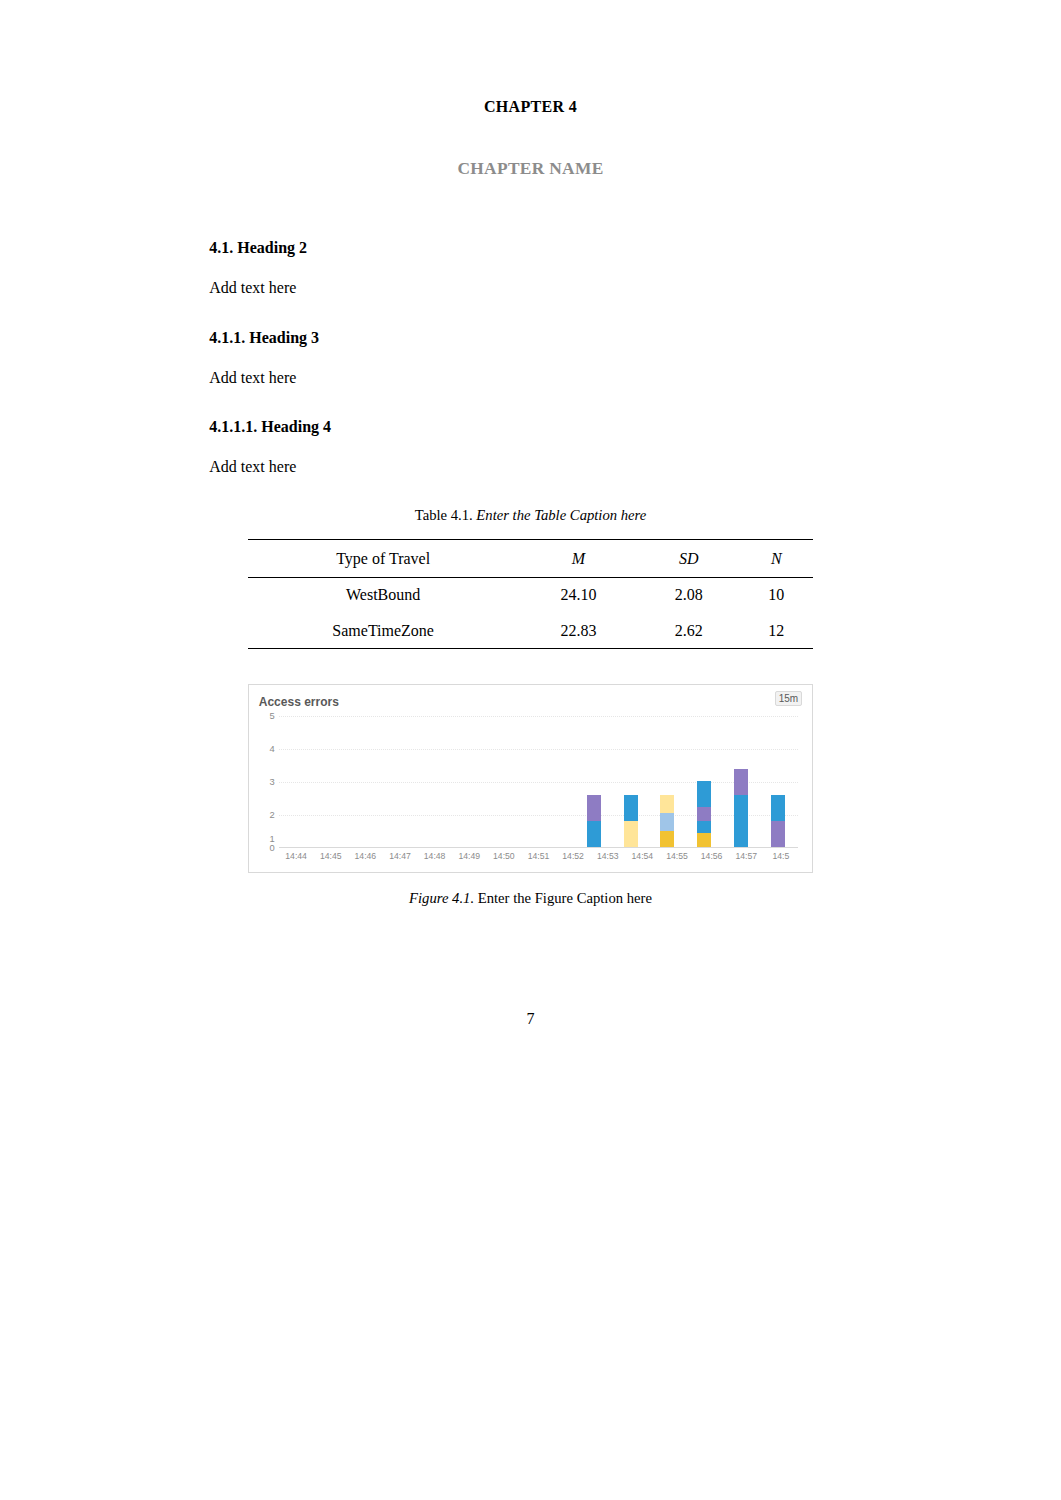CHAPTER 4
CHAPTER NAME
4.1. Heading 2
Add text here
4.1.1. Heading 3
Add text here
4.1.1.1. Heading 4
Add text here
Table 4.1. Enter the Table Caption here
| Type of Travel | M | SD | N |
| --- | --- | --- | --- |
| WestBound | 24.10 | 2.08 | 10 |
| SameTimeZone | 22.83 | 2.62 | 12 |
Access errors
15m
5 4 3 2 1 0
14:44 14:45 14:46 14:47 14:48 14:49 14:50 14:51 14:52 14:53 14:54 14:55 14:56 14:57 14:5
Figure 4.1. Enter the Figure Caption here
7